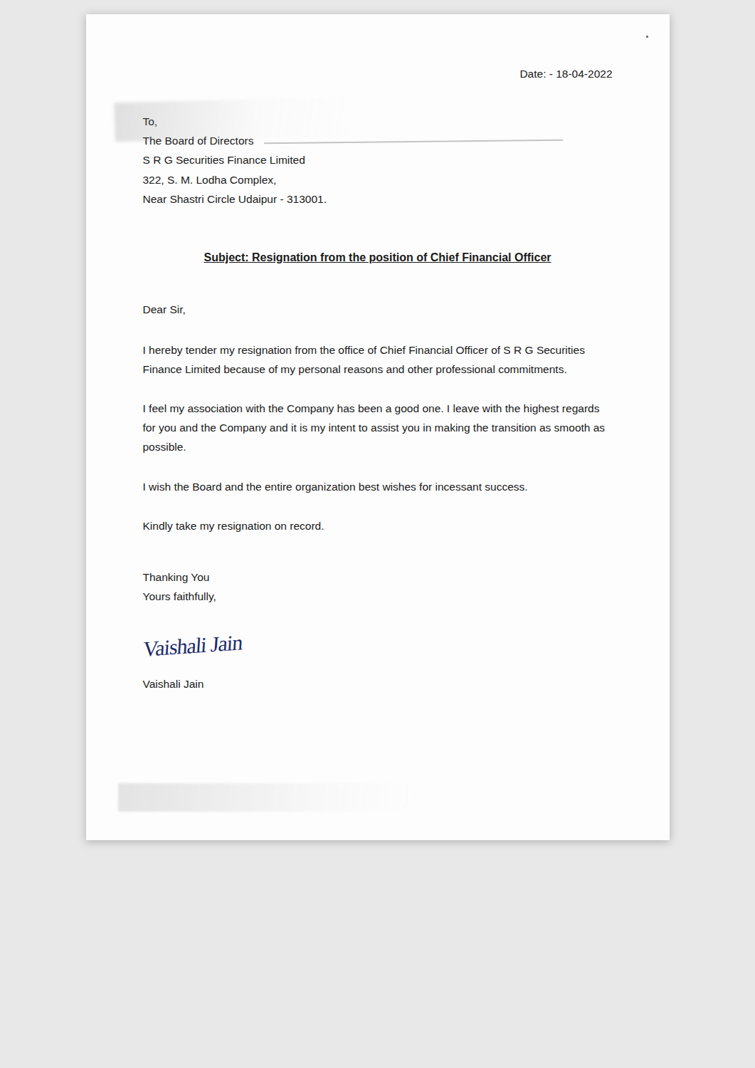Date: - 18-04-2022
To,
The Board of Directors
S R G Securities Finance Limited
322, S. M. Lodha Complex,
Near Shastri Circle Udaipur - 313001.
Subject: Resignation from the position of Chief Financial Officer
Dear Sir,
I hereby tender my resignation from the office of Chief Financial Officer of S R G Securities Finance Limited because of my personal reasons and other professional commitments.
I feel my association with the Company has been a good one. I leave with the highest regards for you and the Company and it is my intent to assist you in making the transition as smooth as possible.
I wish the Board and the entire organization best wishes for incessant success.
Kindly take my resignation on record.
Thanking You
Yours faithfully,
Vaishali Jain
Vaishali Jain